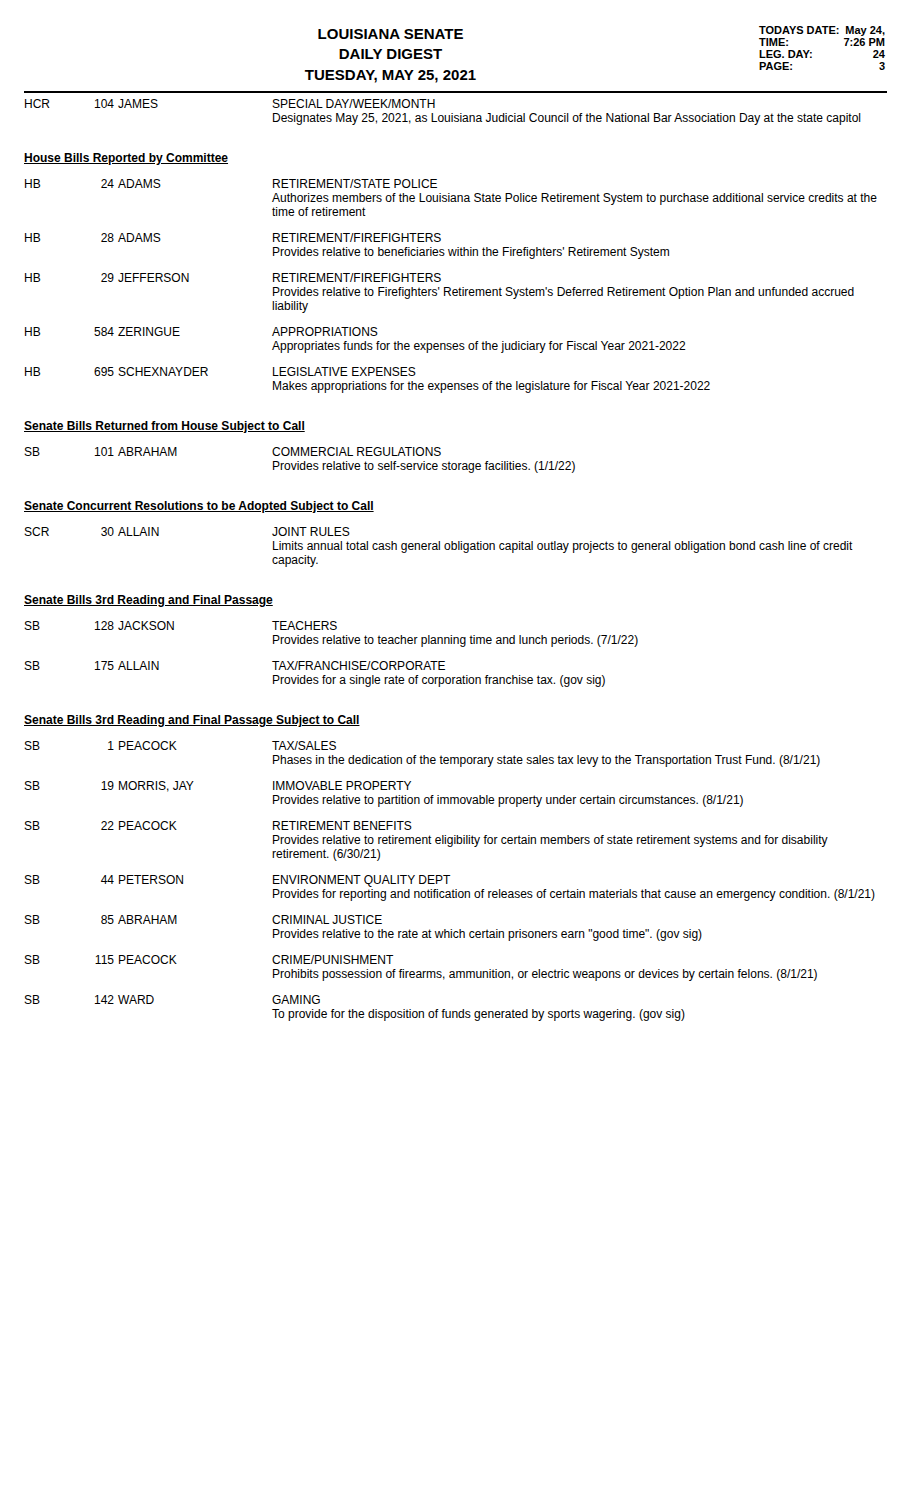LOUISIANA SENATE
DAILY DIGEST
TUESDAY, MAY 25, 2021
| TODAYS DATE: | May 24, |
| TIME: | 7:26 PM |
| LEG. DAY: | 24 |
| PAGE: | 3 |
| HCR | 104 | JAMES | SPECIAL DAY/WEEK/MONTH Designates May 25, 2021, as Louisiana Judicial Council of the National Bar Association Day at the state capitol |
House Bills Reported by Committee
| HB | 24 | ADAMS | RETIREMENT/STATE POLICE Authorizes members of the Louisiana State Police Retirement System to purchase additional service credits at the time of retirement |
| HB | 28 | ADAMS | RETIREMENT/FIREFIGHTERS Provides relative to beneficiaries within the Firefighters' Retirement System |
| HB | 29 | JEFFERSON | RETIREMENT/FIREFIGHTERS Provides relative to Firefighters' Retirement System's Deferred Retirement Option Plan and unfunded accrued liability |
| HB | 584 | ZERINGUE | APPROPRIATIONS Appropriates funds for the expenses of the judiciary for Fiscal Year 2021-2022 |
| HB | 695 | SCHEXNAYDER | LEGISLATIVE EXPENSES Makes appropriations for the expenses of the legislature for Fiscal Year 2021-2022 |
Senate Bills Returned from House Subject to Call
| SB | 101 | ABRAHAM | COMMERCIAL REGULATIONS Provides relative to self-service storage facilities. (1/1/22) |
Senate Concurrent Resolutions to be Adopted Subject to Call
| SCR | 30 | ALLAIN | JOINT RULES Limits annual total cash general obligation capital outlay projects to general obligation bond cash line of credit capacity. |
Senate Bills 3rd Reading and Final Passage
| SB | 128 | JACKSON | TEACHERS Provides relative to teacher planning time and lunch periods. (7/1/22) |
| SB | 175 | ALLAIN | TAX/FRANCHISE/CORPORATE Provides for a single rate of corporation franchise tax. (gov sig) |
Senate Bills 3rd Reading and Final Passage Subject to Call
| SB | 1 | PEACOCK | TAX/SALES Phases in the dedication of the temporary state sales tax levy to the Transportation Trust Fund. (8/1/21) |
| SB | 19 | MORRIS, JAY | IMMOVABLE PROPERTY Provides relative to partition of immovable property under certain circumstances. (8/1/21) |
| SB | 22 | PEACOCK | RETIREMENT BENEFITS Provides relative to retirement eligibility for certain members of state retirement systems and for disability retirement. (6/30/21) |
| SB | 44 | PETERSON | ENVIRONMENT QUALITY DEPT Provides for reporting and notification of releases of certain materials that cause an emergency condition. (8/1/21) |
| SB | 85 | ABRAHAM | CRIMINAL JUSTICE Provides relative to the rate at which certain prisoners earn "good time". (gov sig) |
| SB | 115 | PEACOCK | CRIME/PUNISHMENT Prohibits possession of firearms, ammunition, or electric weapons or devices by certain felons. (8/1/21) |
| SB | 142 | WARD | GAMING To provide for the disposition of funds generated by sports wagering. (gov sig) |